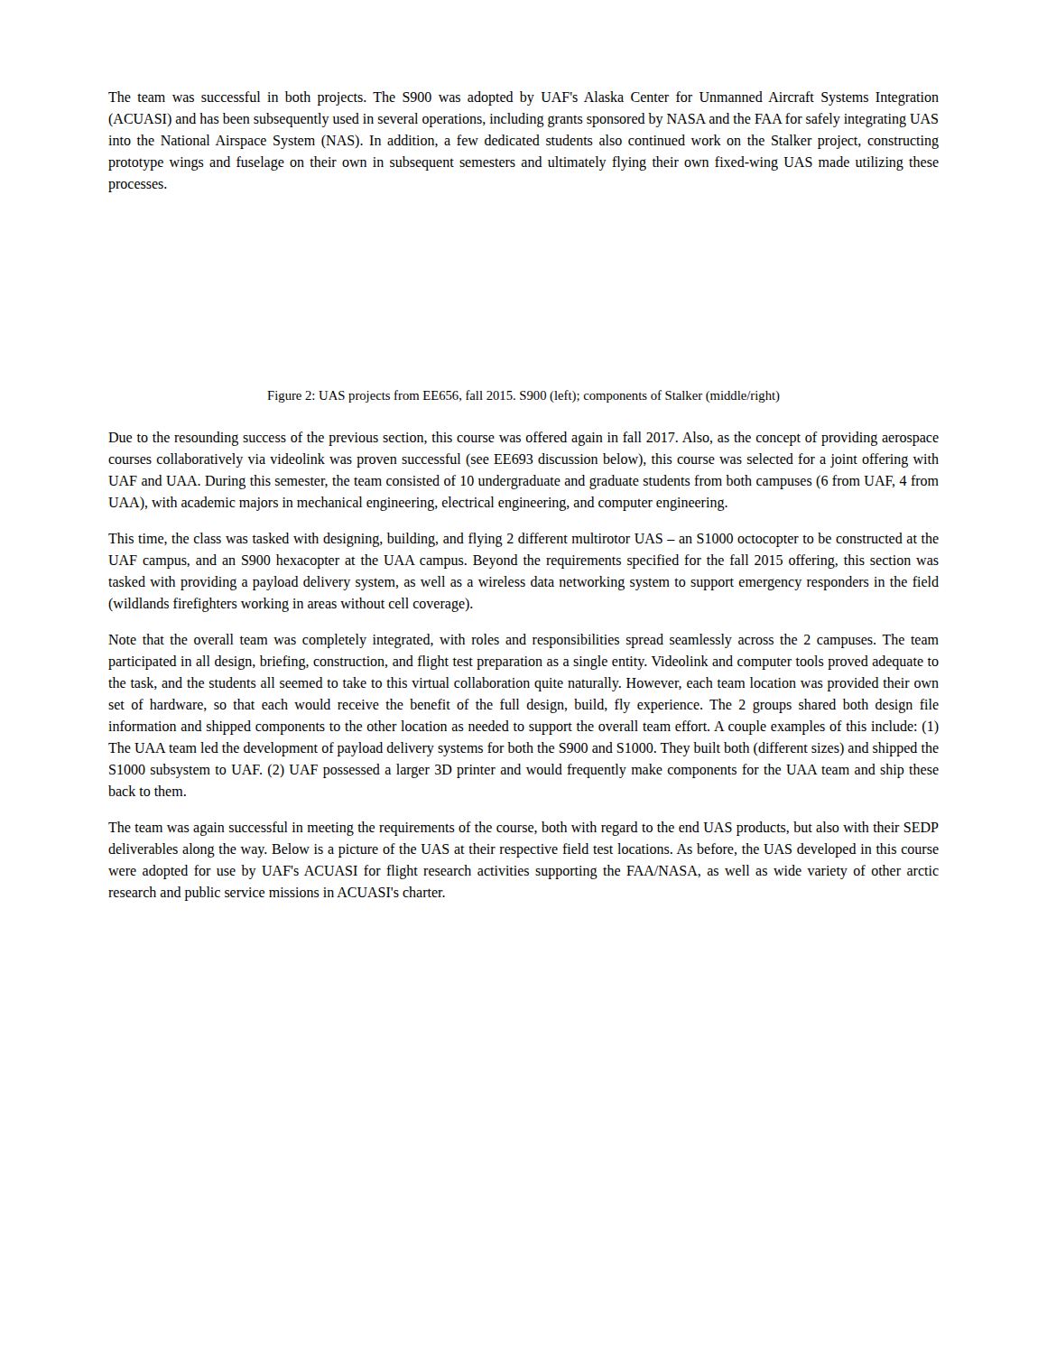The team was successful in both projects. The S900 was adopted by UAF's Alaska Center for Unmanned Aircraft Systems Integration (ACUASI) and has been subsequently used in several operations, including grants sponsored by NASA and the FAA for safely integrating UAS into the National Airspace System (NAS). In addition, a few dedicated students also continued work on the Stalker project, constructing prototype wings and fuselage on their own in subsequent semesters and ultimately flying their own fixed-wing UAS made utilizing these processes.
Figure 2: UAS projects from EE656, fall 2015. S900 (left); components of Stalker (middle/right)
Due to the resounding success of the previous section, this course was offered again in fall 2017. Also, as the concept of providing aerospace courses collaboratively via videolink was proven successful (see EE693 discussion below), this course was selected for a joint offering with UAF and UAA. During this semester, the team consisted of 10 undergraduate and graduate students from both campuses (6 from UAF, 4 from UAA), with academic majors in mechanical engineering, electrical engineering, and computer engineering.
This time, the class was tasked with designing, building, and flying 2 different multirotor UAS – an S1000 octocopter to be constructed at the UAF campus, and an S900 hexacopter at the UAA campus. Beyond the requirements specified for the fall 2015 offering, this section was tasked with providing a payload delivery system, as well as a wireless data networking system to support emergency responders in the field (wildlands firefighters working in areas without cell coverage).
Note that the overall team was completely integrated, with roles and responsibilities spread seamlessly across the 2 campuses. The team participated in all design, briefing, construction, and flight test preparation as a single entity. Videolink and computer tools proved adequate to the task, and the students all seemed to take to this virtual collaboration quite naturally. However, each team location was provided their own set of hardware, so that each would receive the benefit of the full design, build, fly experience. The 2 groups shared both design file information and shipped components to the other location as needed to support the overall team effort. A couple examples of this include: (1) The UAA team led the development of payload delivery systems for both the S900 and S1000. They built both (different sizes) and shipped the S1000 subsystem to UAF. (2) UAF possessed a larger 3D printer and would frequently make components for the UAA team and ship these back to them.
The team was again successful in meeting the requirements of the course, both with regard to the end UAS products, but also with their SEDP deliverables along the way. Below is a picture of the UAS at their respective field test locations. As before, the UAS developed in this course were adopted for use by UAF's ACUASI for flight research activities supporting the FAA/NASA, as well as wide variety of other arctic research and public service missions in ACUASI's charter.